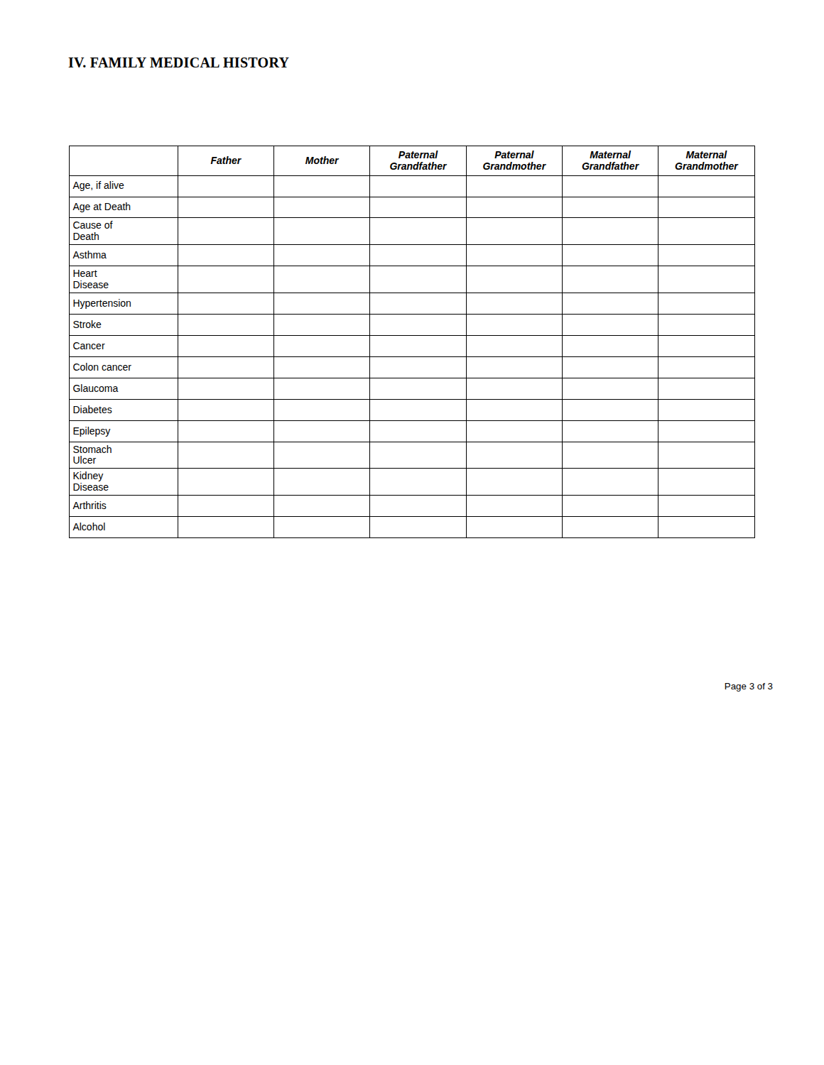IV. FAMILY MEDICAL HISTORY
| | Father | Mother | Paternal Grandfather | Paternal Grandmother | Maternal Grandfather | Maternal Grandmother |
| --- | --- | --- | --- | --- | --- | --- |
| Age, if alive | | | | | | |
| Age at Death | | | | | | |
| Cause of Death | | | | | | |
| Asthma | | | | | | |
| Heart Disease | | | | | | |
| Hypertension | | | | | | |
| Stroke | | | | | | |
| Cancer | | | | | | |
| Colon cancer | | | | | | |
| Glaucoma | | | | | | |
| Diabetes | | | | | | |
| Epilepsy | | | | | | |
| Stomach Ulcer | | | | | | |
| Kidney Disease | | | | | | |
| Arthritis | | | | | | |
| Alcohol | | | | | | |
Page 3 of 3